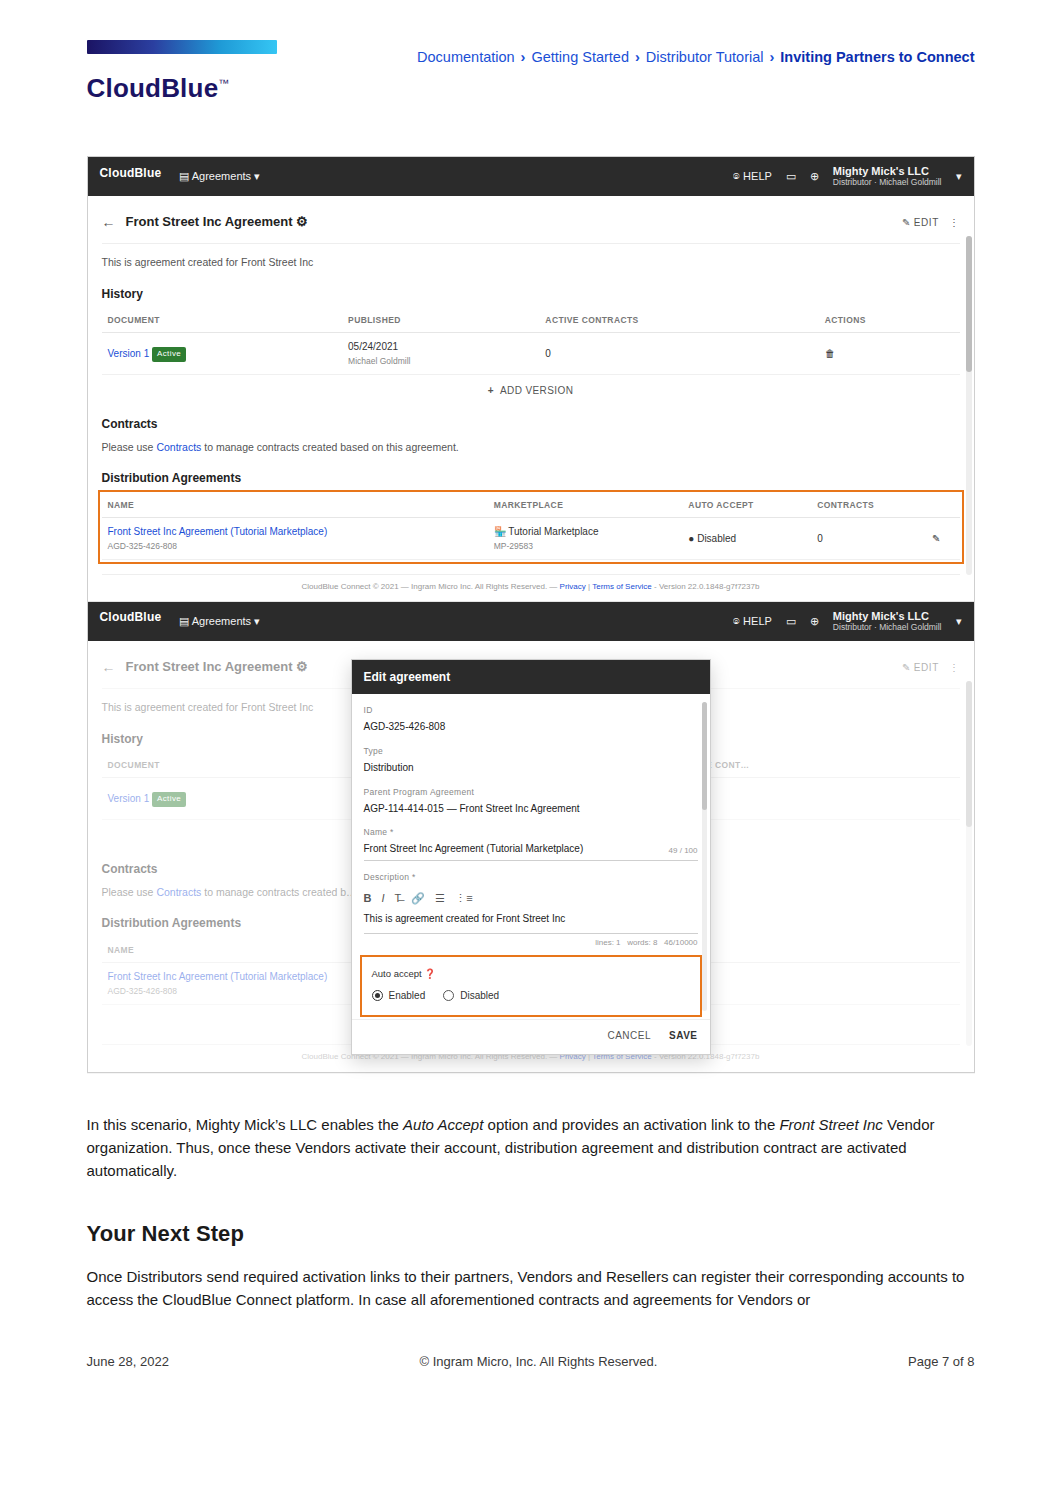CloudBlue™
Documentation›Getting Started›Distributor Tutorial›Inviting Partners to Connect
CloudBlue
▤ Agreements ▾
⌾ HELP ▭ ⊕
Mighty Mick's LLC Distributor · Michael Goldmill
▾
←
Front Street Inc Agreement ⚙
✎ EDIT ⋮
This is agreement created for Front Street Inc
History
| Document | Published | Active Contracts | Actions |
| --- | --- | --- | --- |
| Version 1 Active | 05/24/2021 Michael Goldmill | 0 | 🗑 |
+ADD VERSION
Contracts
Please use Contracts to manage contracts created based on this agreement.
Distribution Agreements
| Name | Marketplace | Auto Accept | Contracts | |
| --- | --- | --- | --- | --- |
| Front Street Inc Agreement (Tutorial Marketplace) AGD-325-426-808 | 🏪 Tutorial Marketplace MP-29583 | ● Disabled | 0 | ✎ |
CloudBlue Connect © 2021 — Ingram Micro Inc. All Rights Reserved. — Privacy | Terms of Service - Version 22.0.1848-g7f7237b
CloudBlue
▤ Agreements ▾
⌾ HELP ▭ ⊕
Mighty Mick's LLC Distributor · Michael Goldmill
▾
←
Front Street Inc Agreement ⚙
✎ EDIT ⋮
This is agreement created for Front Street Inc
History
| Document | Published | Active Cont… |
| --- | --- | --- |
| Version 1 Active | 05/24/2021 Michael Goldmill | 0 |
+ADD VERSION
Contracts
Please use Contracts to manage contracts created b…
Distribution Agreements
| Name |
| --- |
| Front Street Inc Agreement (Tutorial Marketplace) AGD-325-426-808 |
+CRE…
CloudBlue Connect © 2021 — Ingram Micro Inc. All Rights Reserved. — Privacy | Terms of Service - Version 22.0.1848-g7f7237b
Edit agreement
ID
AGD-325-426-808
Type
Distribution
Parent Program Agreement
AGP-114-414-015 — Front Street Inc Agreement
Name *
Front Street Inc Agreement (Tutorial Marketplace) 49 / 100
Description *
B I T̶ 🔗 ☰ ⋮≡
This is agreement created for Front Street Inc
lines: 1 words: 8 46/10000
Auto accept ❓
Enabled Disabled
CANCEL SAVE
In this scenario, Mighty Mick’s LLC enables the Auto Accept option and provides an activation link to the Front Street Inc Vendor organization. Thus, once these Vendors activate their account, distribution agreement and distribution contract are activated automatically.
Your Next Step
Once Distributors send required activation links to their partners, Vendors and Resellers can register their corresponding accounts to access the CloudBlue Connect platform. In case all aforementioned contracts and agreements for Vendors or
June 28, 2022
© Ingram Micro, Inc. All Rights Reserved.
Page 7 of 8